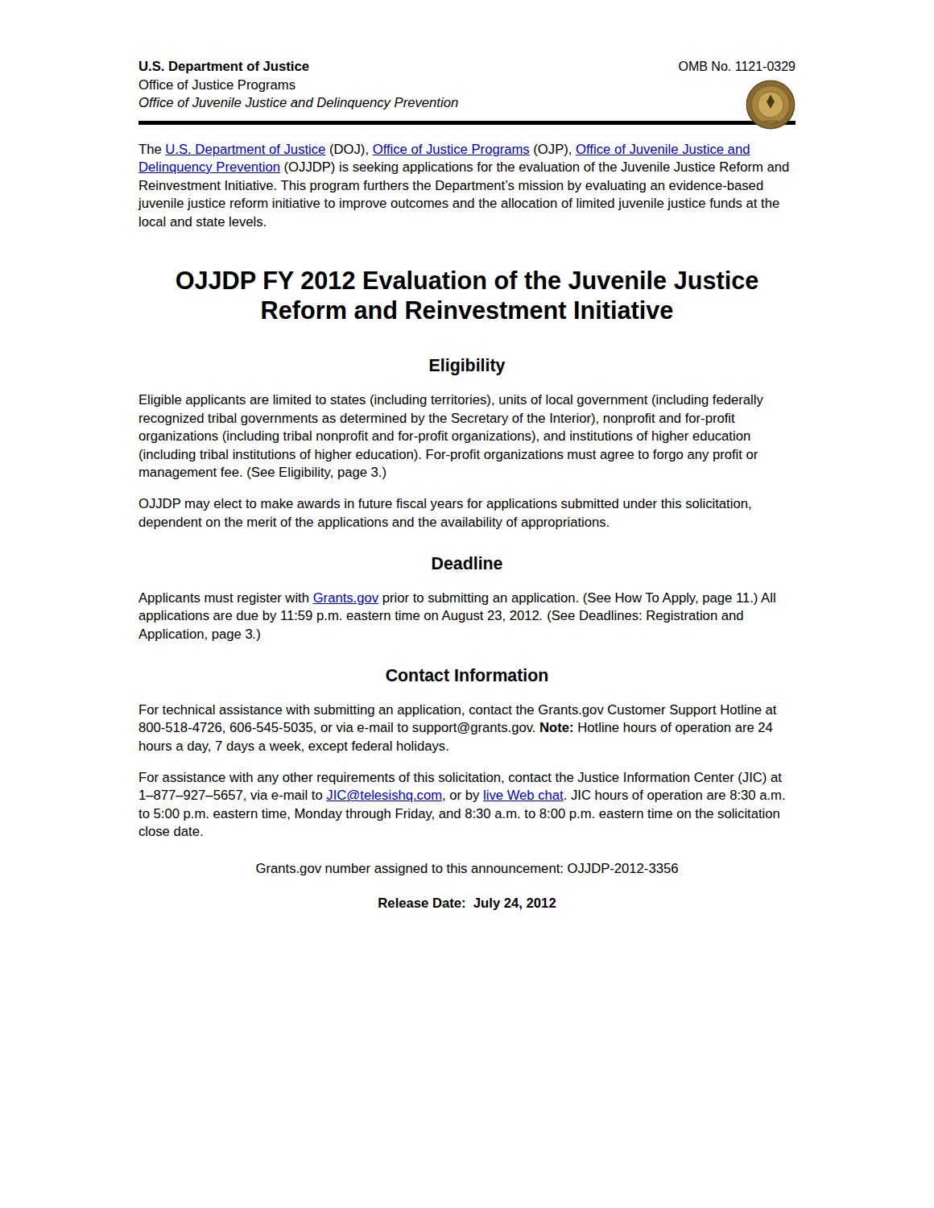OMB No. 1121-0329
U.S. Department of Justice
Office of Justice Programs
Office of Juvenile Justice and Delinquency Prevention
JUSTICE
The U.S. Department of Justice (DOJ), Office of Justice Programs (OJP), Office of Juvenile Justice and Delinquency Prevention (OJJDP) is seeking applications for the evaluation of the Juvenile Justice Reform and Reinvestment Initiative. This program furthers the Department’s mission by evaluating an evidence-based juvenile justice reform initiative to improve outcomes and the allocation of limited juvenile justice funds at the local and state levels.
OJJDP FY 2012 Evaluation of the Juvenile Justice Reform and Reinvestment Initiative
Eligibility
Eligible applicants are limited to states (including territories), units of local government (including federally recognized tribal governments as determined by the Secretary of the Interior), nonprofit and for-profit organizations (including tribal nonprofit and for-profit organizations), and institutions of higher education (including tribal institutions of higher education). For-profit organizations must agree to forgo any profit or management fee. (See Eligibility, page 3.)
OJJDP may elect to make awards in future fiscal years for applications submitted under this solicitation, dependent on the merit of the applications and the availability of appropriations.
Deadline
Applicants must register with Grants.gov prior to submitting an application. (See How To Apply, page 11.) All applications are due by 11:59 p.m. eastern time on August 23, 2012. (See Deadlines: Registration and Application, page 3.)
Contact Information
For technical assistance with submitting an application, contact the Grants.gov Customer Support Hotline at 800-518-4726, 606-545-5035, or via e-mail to support@grants.gov. Note: Hotline hours of operation are 24 hours a day, 7 days a week, except federal holidays.
For assistance with any other requirements of this solicitation, contact the Justice Information Center (JIC) at 1–877–927–5657, via e-mail to JIC@telesishq.com, or by live Web chat. JIC hours of operation are 8:30 a.m. to 5:00 p.m. eastern time, Monday through Friday, and 8:30 a.m. to 8:00 p.m. eastern time on the solicitation close date.
Grants.gov number assigned to this announcement: OJJDP-2012-3356
Release Date: July 24, 2012